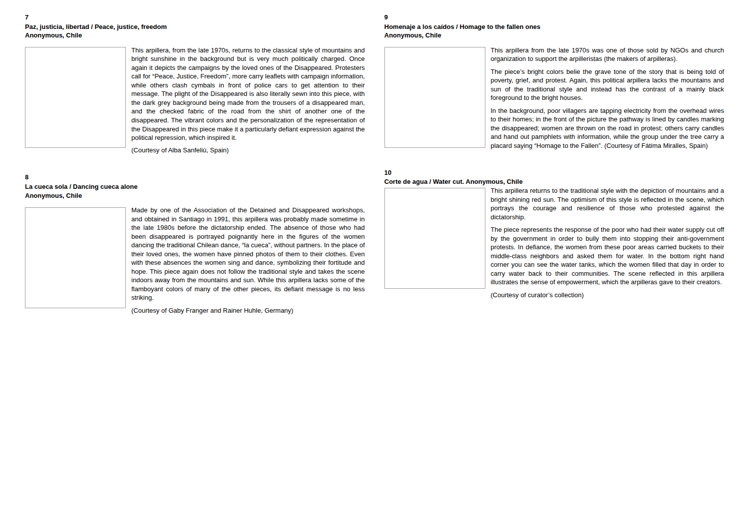7
Paz, justicia, libertad / Peace, justice, freedom
Anonymous, Chile
This arpillera, from the late 1970s, returns to the classical style of mountains and bright sunshine in the background but is very much politically charged. Once again it depicts the campaigns by the loved ones of the Disappeared. Protesters call for “Peace, Justice, Freedom”, more carry leaflets with campaign information, while others clash cymbals in front of police cars to get attention to their message. The plight of the Disappeared is also literally sewn into this piece, with the dark grey background being made from the trousers of a disappeared man, and the checked fabric of the road from the shirt of another one of the disappeared. The vibrant colors and the personalization of the representation of the Disappeared in this piece make it a particularly defiant expression against the political repression, which inspired it.
(Courtesy of Alba Sanfeliú, Spain)
8
La cueca sola / Dancing cueca alone
Anonymous, Chile
Made by one of the Association of the Detained and Disappeared workshops, and obtained in Santiago in 1991, this arpillera was probably made sometime in the late 1980s before the dictatorship ended. The absence of those who had been disappeared is portrayed poignantly here in the figures of the women dancing the traditional Chilean dance, “la cueca”, without partners. In the place of their loved ones, the women have pinned photos of them to their clothes. Even with these absences the women sing and dance, symbolizing their fortitude and hope. This piece again does not follow the traditional style and takes the scene indoors away from the mountains and sun. While this arpillera lacks some of the flamboyant colors of many of the other pieces, its defiant message is no less striking.
(Courtesy of Gaby Franger and Rainer Huhle, Germany)
9
Homenaje a los caídos / Homage to the fallen ones
Anonymous, Chile
This arpillera from the late 1970s was one of those sold by NGOs and church organization to support the arpilleristas (the makers of arpilleras).
The piece’s bright colors belie the grave tone of the story that is being told of poverty, grief, and protest. Again, this political arpillera lacks the mountains and sun of the traditional style and instead has the contrast of a mainly black foreground to the bright houses.
In the background, poor villagers are tapping electricity from the overhead wires to their homes; in the front of the picture the pathway is lined by candles marking the disappeared; women are thrown on the road in protest; others carry candles and hand out pamphlets with information, while the group under the tree carry a placard saying “Homage to the Fallen”. (Courtesy of Fátima Miralles, Spain)
10
Corte de agua / Water cut. Anonymous, Chile
This arpillera returns to the traditional style with the depiction of mountains and a bright shining red sun. The optimism of this style is reflected in the scene, which portrays the courage and resilience of those who protested against the dictatorship.
The piece represents the response of the poor who had their water supply cut off by the government in order to bully them into stopping their anti-government protests. In defiance, the women from these poor areas carried buckets to their middle-class neighbors and asked them for water. In the bottom right hand corner you can see the water tanks, which the women filled that day in order to carry water back to their communities. The scene reflected in this arpillera illustrates the sense of empowerment, which the arpilleras gave to their creators.
(Courtesy of curator’s collection)